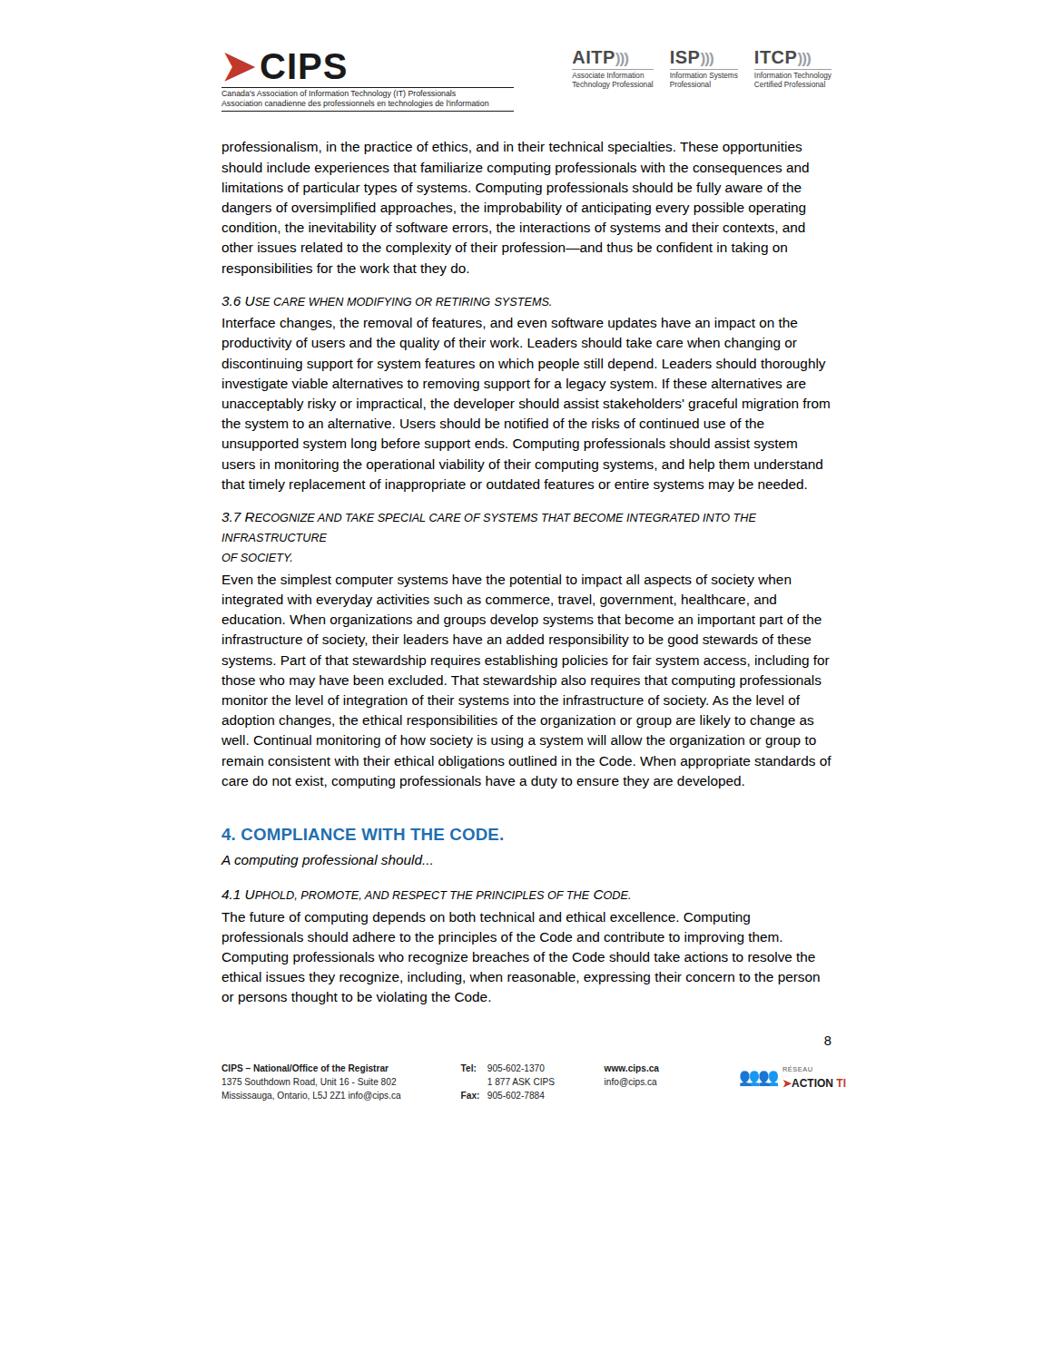➤ CIPS
Canada's Association of Information Technology (IT) Professionals
Association canadienne des professionnels en technologies de l'information
AITP)))
Associate Information
Technology Professional
ISP)))
Information Systems
Professional
ITCP)))
Information Technology
Certified Professional
professionalism, in the practice of ethics, and in their technical specialties. These opportunities should include experiences that familiarize computing professionals with the consequences and limitations of particular types of systems. Computing professionals should be fully aware of the dangers of oversimplified approaches, the improbability of anticipating every possible operating condition, the inevitability of software errors, the interactions of systems and their contexts, and other issues related to the complexity of their profession—and thus be confident in taking on responsibilities for the work that they do.
3.6 USE CARE WHEN MODIFYING OR RETIRING SYSTEMS.
Interface changes, the removal of features, and even software updates have an impact on the productivity of users and the quality of their work. Leaders should take care when changing or discontinuing support for system features on which people still depend. Leaders should thoroughly investigate viable alternatives to removing support for a legacy system. If these alternatives are unacceptably risky or impractical, the developer should assist stakeholders' graceful migration from the system to an alternative. Users should be notified of the risks of continued use of the unsupported system long before support ends. Computing professionals should assist system users in monitoring the operational viability of their computing systems, and help them understand that timely replacement of inappropriate or outdated features or entire systems may be needed.
3.7 RECOGNIZE AND TAKE SPECIAL CARE OF SYSTEMS THAT BECOME INTEGRATED INTO THE INFRASTRUCTURE
OF SOCIETY.
Even the simplest computer systems have the potential to impact all aspects of society when integrated with everyday activities such as commerce, travel, government, healthcare, and education. When organizations and groups develop systems that become an important part of the infrastructure of society, their leaders have an added responsibility to be good stewards of these systems. Part of that stewardship requires establishing policies for fair system access, including for those who may have been excluded. That stewardship also requires that computing professionals monitor the level of integration of their systems into the infrastructure of society. As the level of adoption changes, the ethical responsibilities of the organization or group are likely to change as well. Continual monitoring of how society is using a system will allow the organization or group to remain consistent with their ethical obligations outlined in the Code. When appropriate standards of care do not exist, computing professionals have a duty to ensure they are developed.
4. COMPLIANCE WITH THE CODE.
A computing professional should...
4.1 UPHOLD, PROMOTE, AND RESPECT THE PRINCIPLES OF THE CODE.
The future of computing depends on both technical and ethical excellence. Computing professionals should adhere to the principles of the Code and contribute to improving them. Computing professionals who recognize breaches of the Code should take actions to resolve the ethical issues they recognize, including, when reasonable, expressing their concern to the person or persons thought to be violating the Code.
8
CIPS – National/Office of the Registrar
1375 Southdown Road, Unit 16 - Suite 802
Mississauga, Ontario, L5J 2Z1 info@cips.ca
Tel: 905-602-1370
1 877 ASK CIPS
Fax: 905-602-7884
www.cips.ca
info@cips.ca
👥👥 RÉSEAU
➤ACTION TI